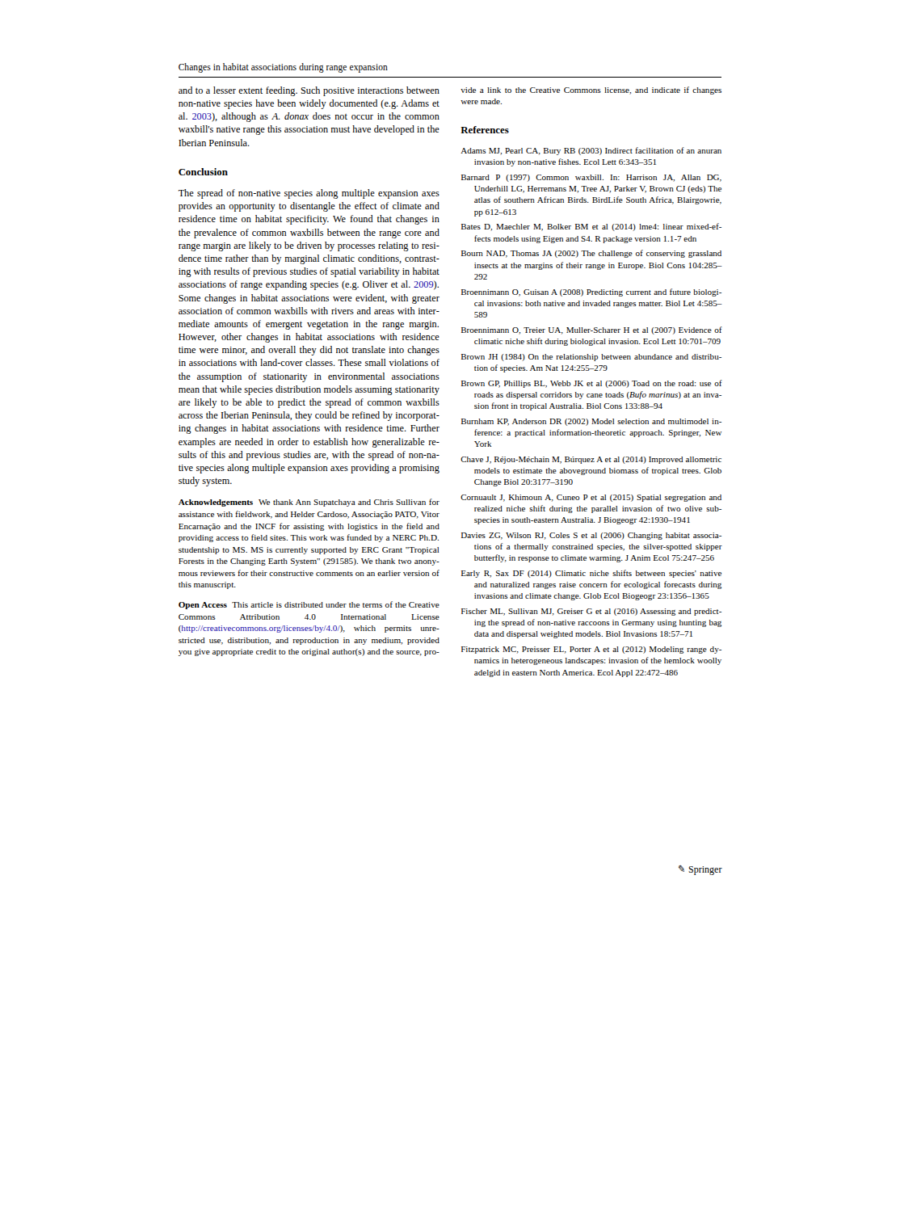Changes in habitat associations during range expansion
and to a lesser extent feeding. Such positive interactions between non-native species have been widely documented (e.g. Adams et al. 2003), although as A. donax does not occur in the common waxbill's native range this association must have developed in the Iberian Peninsula.
Conclusion
The spread of non-native species along multiple expansion axes provides an opportunity to disentangle the effect of climate and residence time on habitat specificity. We found that changes in the prevalence of common waxbills between the range core and range margin are likely to be driven by processes relating to residence time rather than by marginal climatic conditions, contrasting with results of previous studies of spatial variability in habitat associations of range expanding species (e.g. Oliver et al. 2009). Some changes in habitat associations were evident, with greater association of common waxbills with rivers and areas with intermediate amounts of emergent vegetation in the range margin. However, other changes in habitat associations with residence time were minor, and overall they did not translate into changes in associations with land-cover classes. These small violations of the assumption of stationarity in environmental associations mean that while species distribution models assuming stationarity are likely to be able to predict the spread of common waxbills across the Iberian Peninsula, they could be refined by incorporating changes in habitat associations with residence time. Further examples are needed in order to establish how generalizable results of this and previous studies are, with the spread of non-native species along multiple expansion axes providing a promising study system.
Acknowledgements We thank Ann Supatchaya and Chris Sullivan for assistance with fieldwork, and Helder Cardoso, Associação PATO, Vitor Encarnação and the INCF for assisting with logistics in the field and providing access to field sites. This work was funded by a NERC Ph.D. studentship to MS. MS is currently supported by ERC Grant "Tropical Forests in the Changing Earth System" (291585). We thank two anonymous reviewers for their constructive comments on an earlier version of this manuscript.
Open Access This article is distributed under the terms of the Creative Commons Attribution 4.0 International License (http://creativecommons.org/licenses/by/4.0/), which permits unrestricted use, distribution, and reproduction in any medium, provided you give appropriate credit to the original author(s) and the source, provide a link to the Creative Commons license, and indicate if changes were made.
References
Adams MJ, Pearl CA, Bury RB (2003) Indirect facilitation of an anuran invasion by non-native fishes. Ecol Lett 6:343–351
Barnard P (1997) Common waxbill. In: Harrison JA, Allan DG, Underhill LG, Herremans M, Tree AJ, Parker V, Brown CJ (eds) The atlas of southern African Birds. BirdLife South Africa, Blairgowrie, pp 612–613
Bates D, Maechler M, Bolker BM et al (2014) lme4: linear mixed-effects models using Eigen and S4. R package version 1.1-7 edn
Bourn NAD, Thomas JA (2002) The challenge of conserving grassland insects at the margins of their range in Europe. Biol Cons 104:285–292
Broennimann O, Guisan A (2008) Predicting current and future biological invasions: both native and invaded ranges matter. Biol Let 4:585–589
Broennimann O, Treier UA, Muller-Scharer H et al (2007) Evidence of climatic niche shift during biological invasion. Ecol Lett 10:701–709
Brown JH (1984) On the relationship between abundance and distribution of species. Am Nat 124:255–279
Brown GP, Phillips BL, Webb JK et al (2006) Toad on the road: use of roads as dispersal corridors by cane toads (Bufo marinus) at an invasion front in tropical Australia. Biol Cons 133:88–94
Burnham KP, Anderson DR (2002) Model selection and multimodel inference: a practical information-theoretic approach. Springer, New York
Chave J, Réjou-Méchain M, Búrquez A et al (2014) Improved allometric models to estimate the aboveground biomass of tropical trees. Glob Change Biol 20:3177–3190
Cornuault J, Khimoun A, Cuneo P et al (2015) Spatial segregation and realized niche shift during the parallel invasion of two olive subspecies in south-eastern Australia. J Biogeogr 42:1930–1941
Davies ZG, Wilson RJ, Coles S et al (2006) Changing habitat associations of a thermally constrained species, the silver-spotted skipper butterfly, in response to climate warming. J Anim Ecol 75:247–256
Early R, Sax DF (2014) Climatic niche shifts between species' native and naturalized ranges raise concern for ecological forecasts during invasions and climate change. Glob Ecol Biogeogr 23:1356–1365
Fischer ML, Sullivan MJ, Greiser G et al (2016) Assessing and predicting the spread of non-native raccoons in Germany using hunting bag data and dispersal weighted models. Biol Invasions 18:57–71
Fitzpatrick MC, Preisser EL, Porter A et al (2012) Modeling range dynamics in heterogeneous landscapes: invasion of the hemlock woolly adelgid in eastern North America. Ecol Appl 22:472–486
✎Springer